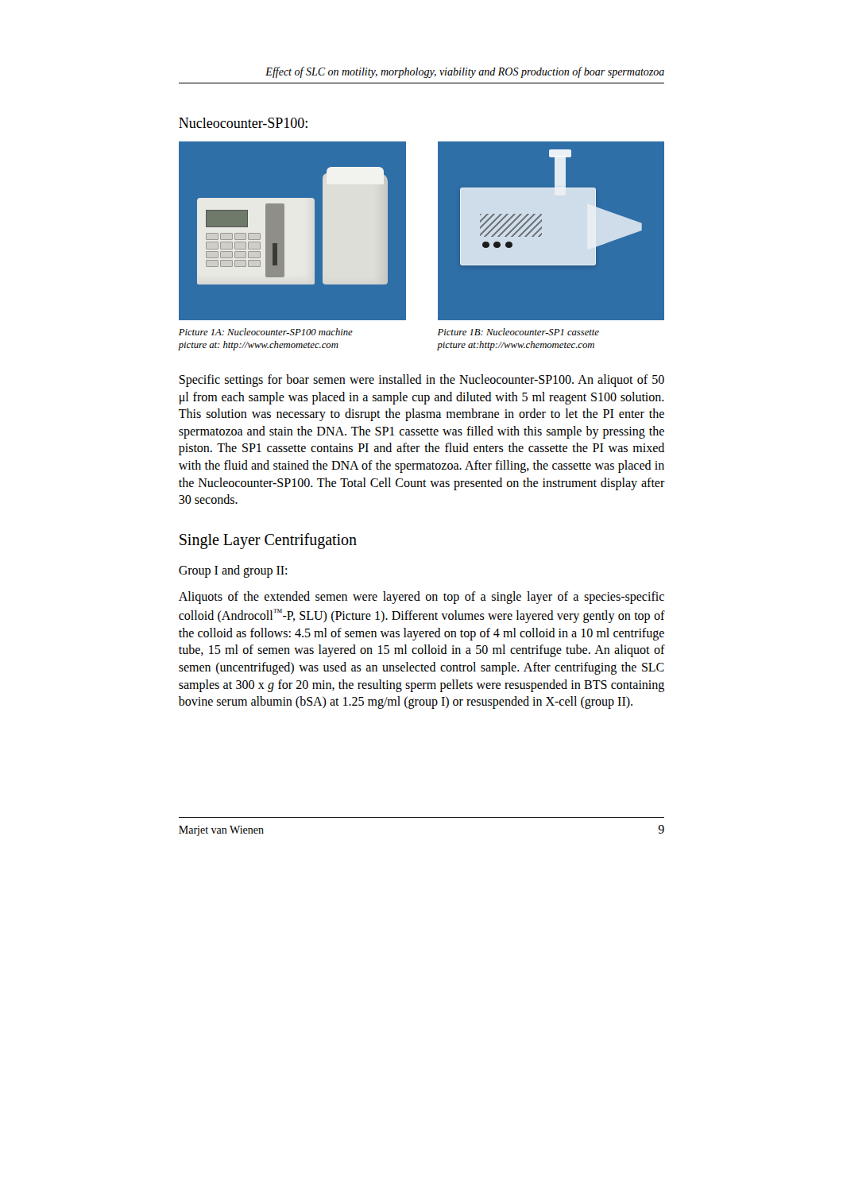Effect of SLC on motility, morphology, viability and ROS production of boar spermatozoa
Nucleocounter-SP100:
Picture 1A: Nucleocounter-SP100 machine
picture at: http://www.chemometec.com
Picture 1B: Nucleocounter-SP1 cassette
picture at:http://www.chemometec.com
Specific settings for boar semen were installed in the Nucleocounter-SP100. An aliquot of 50 μl from each sample was placed in a sample cup and diluted with 5 ml reagent S100 solution. This solution was necessary to disrupt the plasma membrane in order to let the PI enter the spermatozoa and stain the DNA. The SP1 cassette was filled with this sample by pressing the piston. The SP1 cassette contains PI and after the fluid enters the cassette the PI was mixed with the fluid and stained the DNA of the spermatozoa. After filling, the cassette was placed in the Nucleocounter-SP100. The Total Cell Count was presented on the instrument display after 30 seconds.
Single Layer Centrifugation
Group I and group II:
Aliquots of the extended semen were layered on top of a single layer of a species-specific colloid (Androcoll™-P, SLU) (Picture 1). Different volumes were layered very gently on top of the colloid as follows: 4.5 ml of semen was layered on top of 4 ml colloid in a 10 ml centrifuge tube, 15 ml of semen was layered on 15 ml colloid in a 50 ml centrifuge tube. An aliquot of semen (uncentrifuged) was used as an unselected control sample. After centrifuging the SLC samples at 300 x g for 20 min, the resulting sperm pellets were resuspended in BTS containing bovine serum albumin (bSA) at 1.25 mg/ml (group I) or resuspended in X-cell (group II).
Marjet van Wienen 9